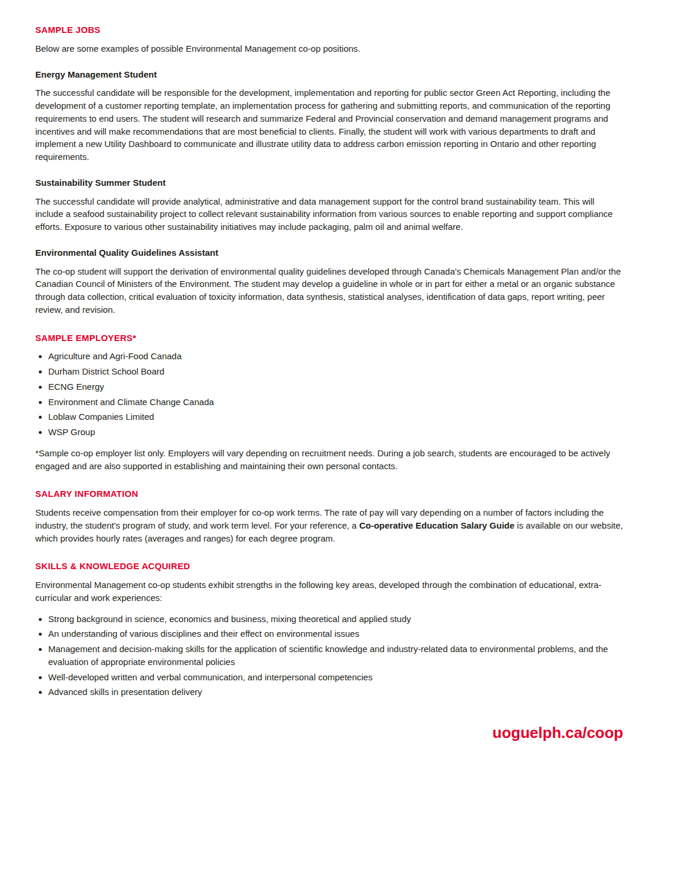Sample Jobs
Below are some examples of possible Environmental Management co-op positions.
Energy Management Student
The successful candidate will be responsible for the development, implementation and reporting for public sector Green Act Reporting, including the development of a customer reporting template, an implementation process for gathering and submitting reports, and communication of the reporting requirements to end users. The student will research and summarize Federal and Provincial conservation and demand management programs and incentives and will make recommendations that are most beneficial to clients. Finally, the student will work with various departments to draft and implement a new Utility Dashboard to communicate and illustrate utility data to address carbon emission reporting in Ontario and other reporting requirements.
Sustainability Summer Student
The successful candidate will provide analytical, administrative and data management support for the control brand sustainability team. This will include a seafood sustainability project to collect relevant sustainability information from various sources to enable reporting and support compliance efforts. Exposure to various other sustainability initiatives may include packaging, palm oil and animal welfare.
Environmental Quality Guidelines Assistant
The co-op student will support the derivation of environmental quality guidelines developed through Canada's Chemicals Management Plan and/or the Canadian Council of Ministers of the Environment. The student may develop a guideline in whole or in part for either a metal or an organic substance through data collection, critical evaluation of toxicity information, data synthesis, statistical analyses, identification of data gaps, report writing, peer review, and revision.
Sample Employers*
Agriculture and Agri-Food Canada
Durham District School Board
ECNG Energy
Environment and Climate Change Canada
Loblaw Companies Limited
WSP Group
*Sample co-op employer list only. Employers will vary depending on recruitment needs. During a job search, students are encouraged to be actively engaged and are also supported in establishing and maintaining their own personal contacts.
Salary Information
Students receive compensation from their employer for co-op work terms. The rate of pay will vary depending on a number of factors including the industry, the student's program of study, and work term level. For your reference, a Co-operative Education Salary Guide is available on our website, which provides hourly rates (averages and ranges) for each degree program.
Skills & Knowledge Acquired
Environmental Management co-op students exhibit strengths in the following key areas, developed through the combination of educational, extra-curricular and work experiences:
Strong background in science, economics and business, mixing theoretical and applied study
An understanding of various disciplines and their effect on environmental issues
Management and decision-making skills for the application of scientific knowledge and industry-related data to environmental problems, and the evaluation of appropriate environmental policies
Well-developed written and verbal communication, and interpersonal competencies
Advanced skills in presentation delivery
uoguelph.ca/coop